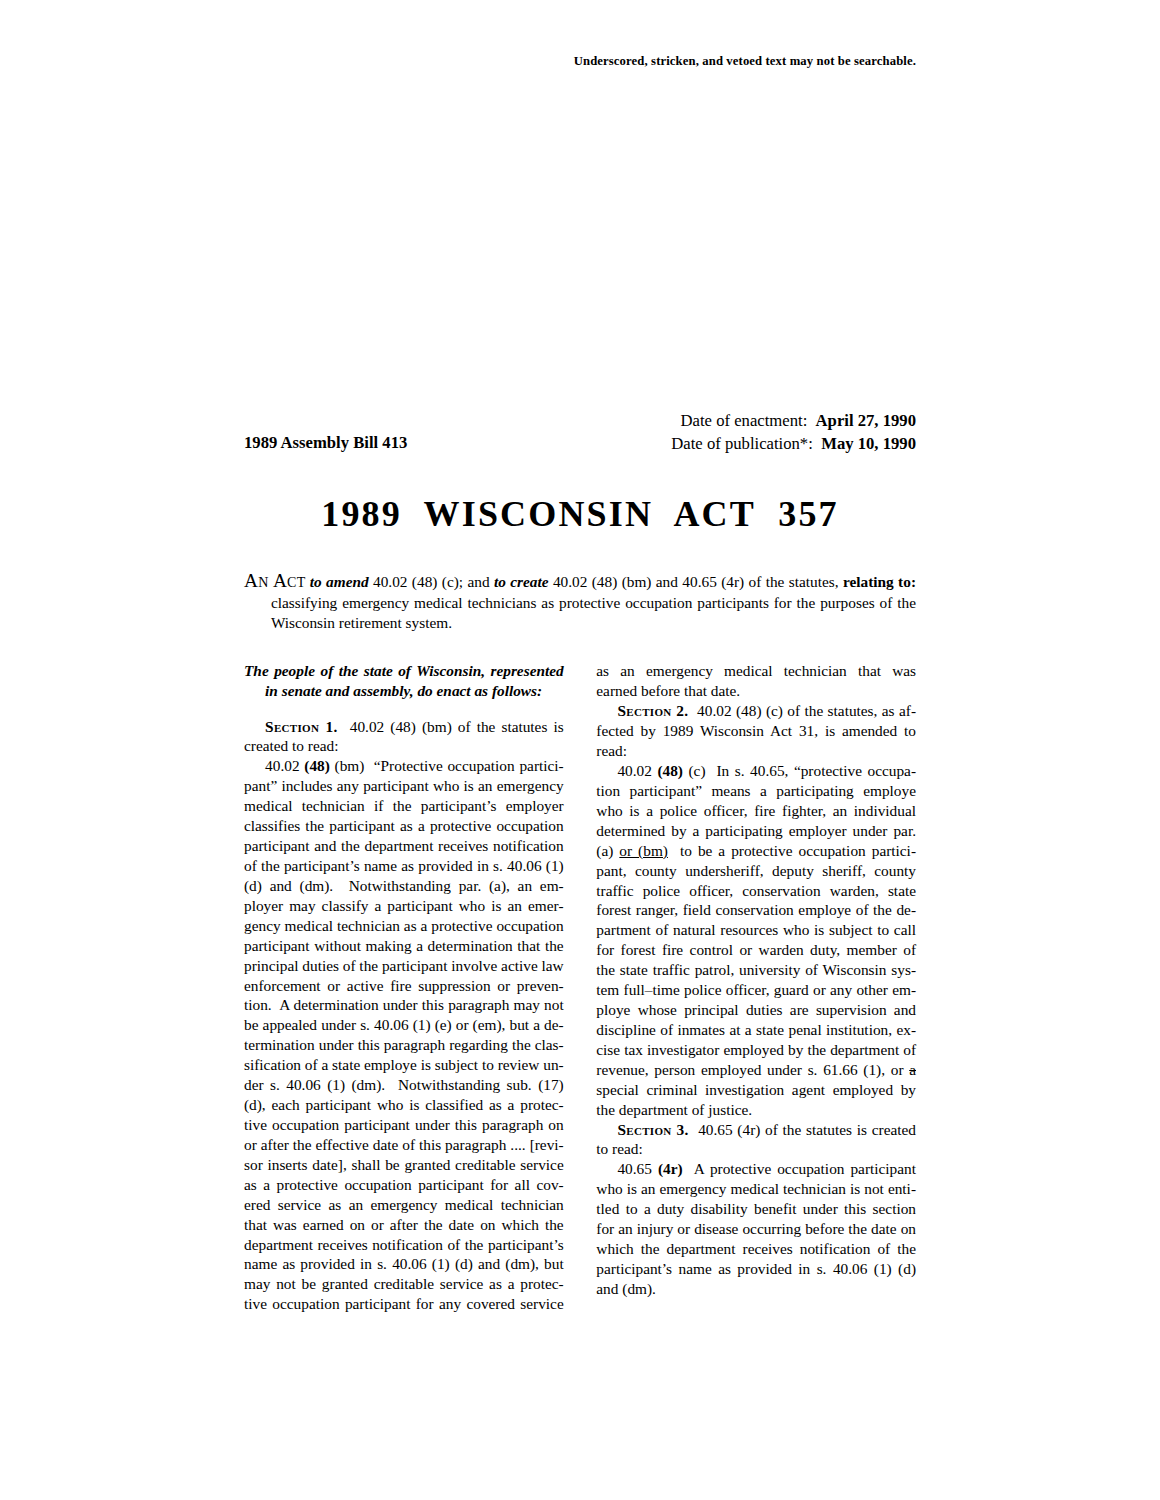Underscored, stricken, and vetoed text may not be searchable.
1989 Assembly Bill 413
Date of enactment: April 27, 1990
Date of publication*: May 10, 1990
1989 WISCONSIN ACT 357
An Act to amend 40.02 (48) (c); and to create 40.02 (48) (bm) and 40.65 (4r) of the statutes, relating to: classifying emergency medical technicians as protective occupation participants for the purposes of the Wisconsin retirement system.
The people of the state of Wisconsin, represented in senate and assembly, do enact as follows:
Section 1. 40.02 (48) (bm) of the statutes is created to read:
40.02 (48) (bm) “Protective occupation participant” includes any participant who is an emergency medical technician if the participant’s employer classifies the participant as a protective occupation participant and the department receives notification of the participant’s name as provided in s. 40.06 (1) (d) and (dm). Notwithstanding par. (a), an employer may classify a participant who is an emergency medical technician as a protective occupation participant without making a determination that the principal duties of the participant involve active law enforcement or active fire suppression or prevention. A determination under this paragraph may not be appealed under s. 40.06 (1) (e) or (em), but a determination under this paragraph regarding the classification of a state employe is subject to review under s. 40.06 (1) (dm). Notwithstanding sub. (17) (d), each participant who is classified as a protective occupation participant under this paragraph on or after the effective date of this paragraph .... [revisor inserts date], shall be granted creditable service as a protective occupation participant for all covered service as an emergency medical technician that was earned on or after the date on which the department receives notification of the participant’s name as provided in s. 40.06 (1) (d) and (dm), but may not be granted creditable service as a protective occupation participant for any covered service as an emergency medical technician that was earned before that date.
Section 2. 40.02 (48) (c) of the statutes, as affected by 1989 Wisconsin Act 31, is amended to read:
40.02 (48) (c) In s. 40.65, “protective occupation participant” means a participating employe who is a police officer, fire fighter, an individual determined by a participating employer under par. (a) or (bm) to be a protective occupation participant, county undersheriff, deputy sheriff, county traffic police officer, conservation warden, state forest ranger, field conservation employe of the department of natural resources who is subject to call for forest fire control or warden duty, member of the state traffic patrol, university of Wisconsin system full–time police officer, guard or any other employe whose principal duties are supervision and discipline of inmates at a state penal institution, excise tax investigator employed by the department of revenue, person employed under s. 61.66 (1), or a special criminal investigation agent employed by the department of justice.
Section 3. 40.65 (4r) of the statutes is created to read:
40.65 (4r) A protective occupation participant who is an emergency medical technician is not entitled to a duty disability benefit under this section for an injury or disease occurring before the date on which the department receives notification of the participant’s name as provided in s. 40.06 (1) (d) and (dm).